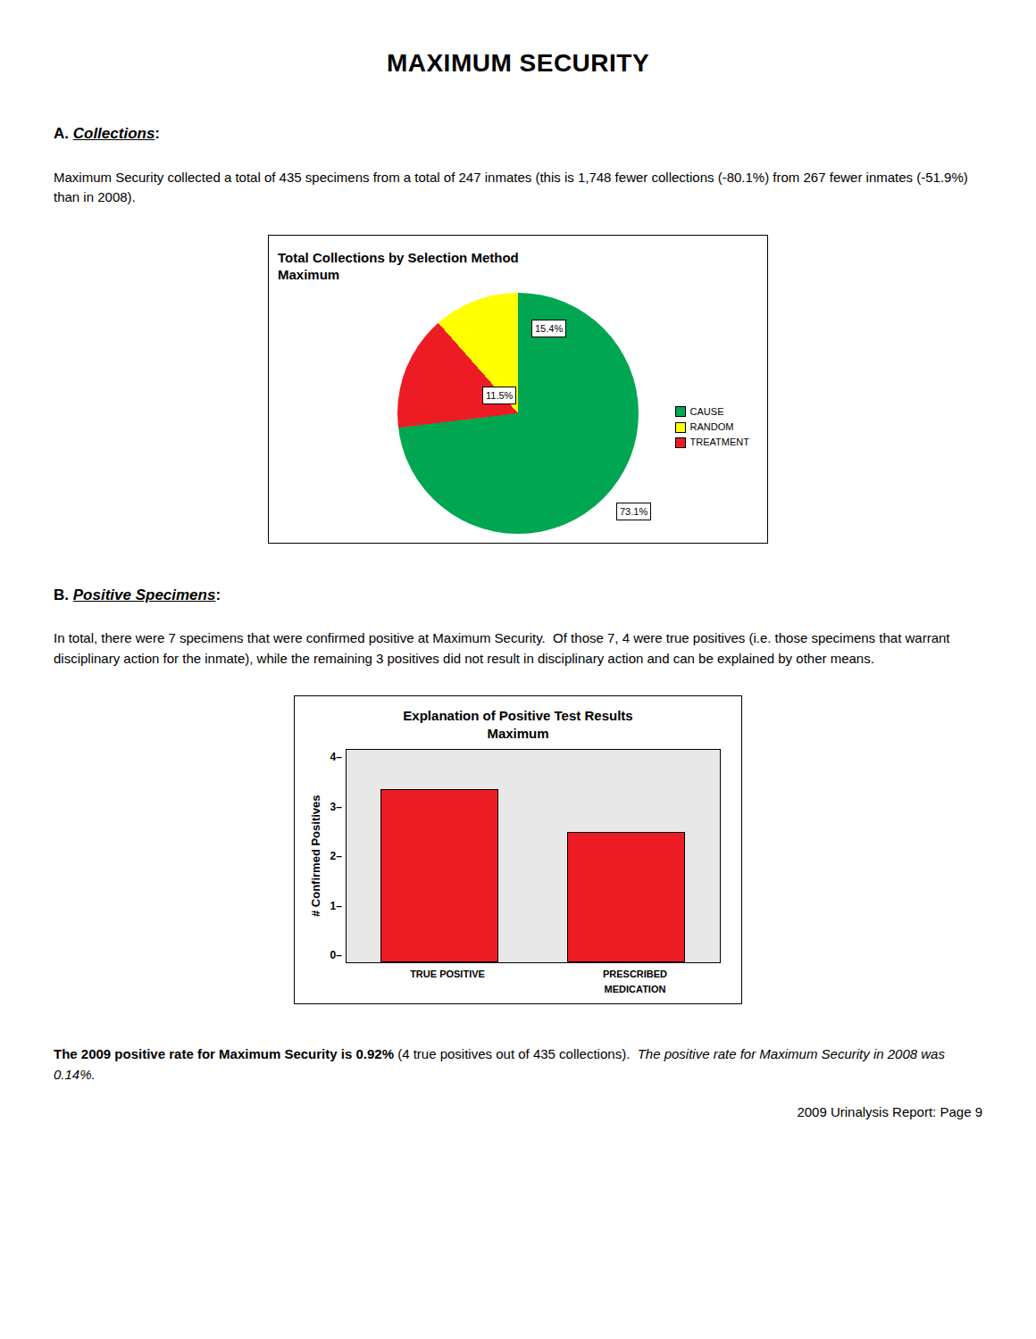MAXIMUM SECURITY
A. Collections:
Maximum Security collected a total of 435 specimens from a total of 247 inmates (this is 1,748 fewer collections (-80.1%) from 267 fewer inmates (-51.9%) than in 2008).
Total Collections by Selection Method
Maximum
15.4% 11.5% 73.1%
CAUSE
RANDOM
TREATMENT
B. Positive Specimens:
In total, there were 7 specimens that were confirmed positive at Maximum Security. Of those 7, 4 were true positives (i.e. those specimens that warrant disciplinary action for the inmate), while the remaining 3 positives did not result in disciplinary action and can be explained by other means.
Explanation of Positive Test Results
Maximum
# Confirmed Positives
4– 3– 2– 1– 0–
TRUE POSITIVE PRESCRIBED MEDICATION
The 2009 positive rate for Maximum Security is 0.92% (4 true positives out of 435 collections). The positive rate for Maximum Security in 2008 was 0.14%.
2009 Urinalysis Report: Page 9